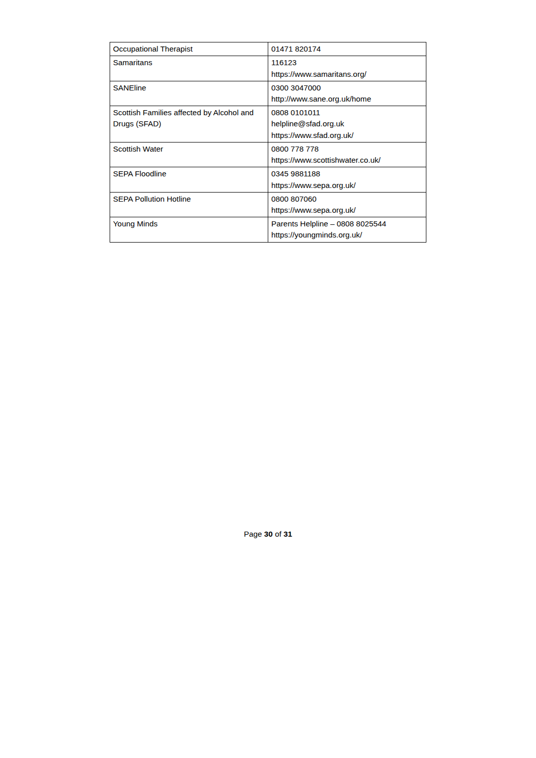| Occupational Therapist | 01471 820174 |
| Samaritans | 116123 https://www.samaritans.org/ |
| SANEline | 0300 3047000 http://www.sane.org.uk/home |
| Scottish Families affected by Alcohol and Drugs (SFAD) | 0808 0101011 helpline@sfad.org.uk https://www.sfad.org.uk/ |
| Scottish Water | 0800 778 778 https://www.scottishwater.co.uk/ |
| SEPA Floodline | 0345 9881188 https://www.sepa.org.uk/ |
| SEPA Pollution Hotline | 0800 807060 https://www.sepa.org.uk/ |
| Young Minds | Parents Helpline – 0808 8025544 https://youngminds.org.uk/ |
Page 30 of 31